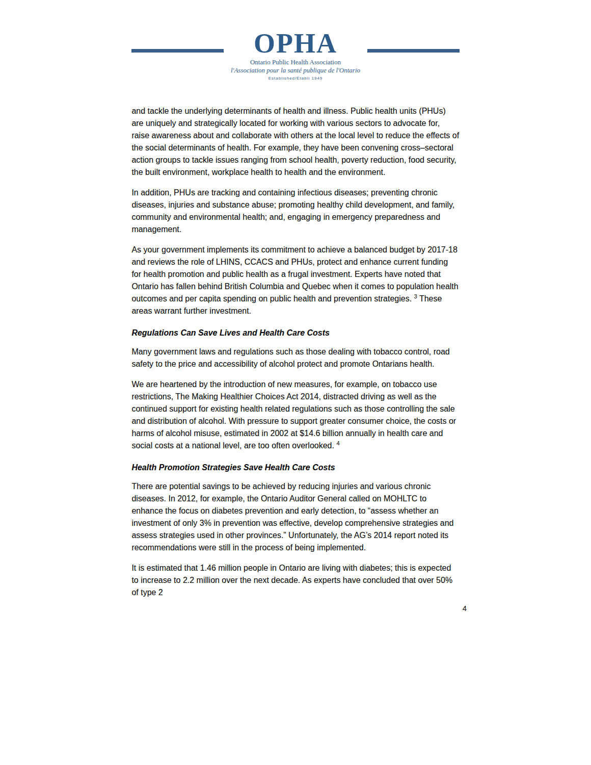OPHA
Ontario Public Health Association
l'Association pour la santé publique de l'Ontario
Established/Établi 1949
and tackle the underlying determinants of health and illness. Public health units (PHUs) are uniquely and strategically located for working with various sectors to advocate for, raise awareness about and collaborate with others at the local level to reduce the effects of the social determinants of health. For example, they have been convening cross–sectoral action groups to tackle issues ranging from school health, poverty reduction, food security, the built environment, workplace health to health and the environment.
In addition, PHUs are tracking and containing infectious diseases; preventing chronic diseases, injuries and substance abuse; promoting healthy child development, and family, community and environmental health; and, engaging in emergency preparedness and management.
As your government implements its commitment to achieve a balanced budget by 2017-18 and reviews the role of LHINS, CCACS and PHUs, protect and enhance current funding for health promotion and public health as a frugal investment. Experts have noted that Ontario has fallen behind British Columbia and Quebec when it comes to population health outcomes and per capita spending on public health and prevention strategies. 3 These areas warrant further investment.
Regulations Can Save Lives and Health Care Costs
Many government laws and regulations such as those dealing with tobacco control, road safety to the price and accessibility of alcohol protect and promote Ontarians health.
We are heartened by the introduction of new measures, for example, on tobacco use restrictions, The Making Healthier Choices Act 2014, distracted driving as well as the continued support for existing health related regulations such as those controlling the sale and distribution of alcohol. With pressure to support greater consumer choice, the costs or harms of alcohol misuse, estimated in 2002 at $14.6 billion annually in health care and social costs at a national level, are too often overlooked. 4
Health Promotion Strategies Save Health Care Costs
There are potential savings to be achieved by reducing injuries and various chronic diseases. In 2012, for example, the Ontario Auditor General called on MOHLTC to enhance the focus on diabetes prevention and early detection, to “assess whether an investment of only 3% in prevention was effective, develop comprehensive strategies and assess strategies used in other provinces.” Unfortunately, the AG’s 2014 report noted its recommendations were still in the process of being implemented.
It is estimated that 1.46 million people in Ontario are living with diabetes; this is expected to increase to 2.2 million over the next decade. As experts have concluded that over 50% of type 2
4